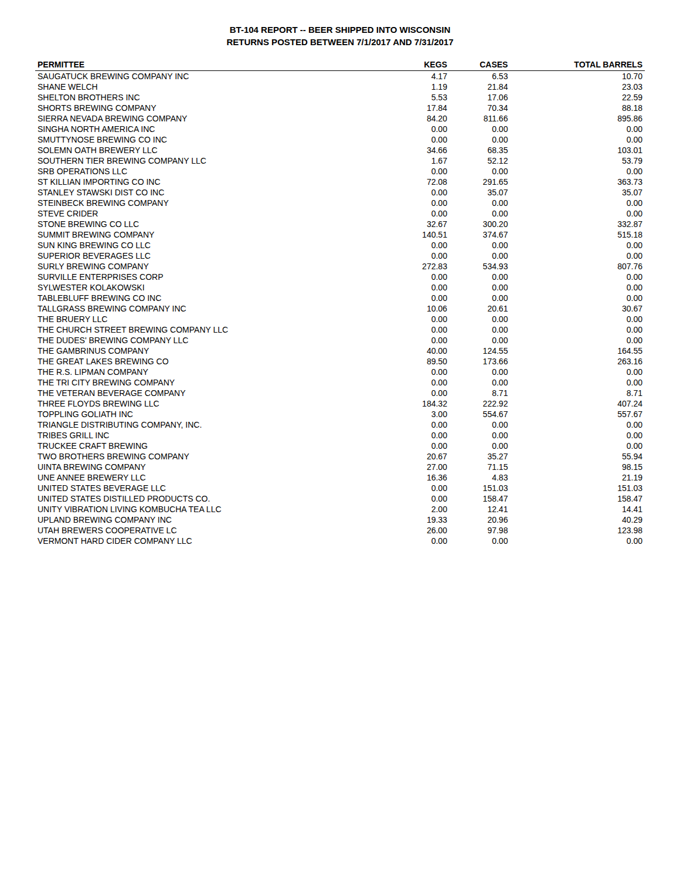BT-104 REPORT -- BEER SHIPPED INTO WISCONSIN
RETURNS POSTED BETWEEN 7/1/2017 AND 7/31/2017
| PERMITTEE | KEGS | CASES | TOTAL BARRELS |
| --- | --- | --- | --- |
| SAUGATUCK BREWING COMPANY INC | 4.17 | 6.53 | 10.70 |
| SHANE WELCH | 1.19 | 21.84 | 23.03 |
| SHELTON BROTHERS INC | 5.53 | 17.06 | 22.59 |
| SHORTS BREWING COMPANY | 17.84 | 70.34 | 88.18 |
| SIERRA NEVADA BREWING COMPANY | 84.20 | 811.66 | 895.86 |
| SINGHA NORTH AMERICA INC | 0.00 | 0.00 | 0.00 |
| SMUTTYNOSE BREWING CO INC | 0.00 | 0.00 | 0.00 |
| SOLEMN OATH BREWERY LLC | 34.66 | 68.35 | 103.01 |
| SOUTHERN TIER BREWING COMPANY LLC | 1.67 | 52.12 | 53.79 |
| SRB OPERATIONS LLC | 0.00 | 0.00 | 0.00 |
| ST KILLIAN IMPORTING CO INC | 72.08 | 291.65 | 363.73 |
| STANLEY STAWSKI DIST CO INC | 0.00 | 35.07 | 35.07 |
| STEINBECK BREWING COMPANY | 0.00 | 0.00 | 0.00 |
| STEVE CRIDER | 0.00 | 0.00 | 0.00 |
| STONE BREWING CO LLC | 32.67 | 300.20 | 332.87 |
| SUMMIT BREWING COMPANY | 140.51 | 374.67 | 515.18 |
| SUN KING BREWING CO LLC | 0.00 | 0.00 | 0.00 |
| SUPERIOR BEVERAGES LLC | 0.00 | 0.00 | 0.00 |
| SURLY BREWING COMPANY | 272.83 | 534.93 | 807.76 |
| SURVILLE ENTERPRISES CORP | 0.00 | 0.00 | 0.00 |
| SYLWESTER KOLAKOWSKI | 0.00 | 0.00 | 0.00 |
| TABLEBLUFF BREWING CO INC | 0.00 | 0.00 | 0.00 |
| TALLGRASS BREWING COMPANY INC | 10.06 | 20.61 | 30.67 |
| THE BRUERY LLC | 0.00 | 0.00 | 0.00 |
| THE CHURCH STREET BREWING COMPANY LLC | 0.00 | 0.00 | 0.00 |
| THE DUDES' BREWING COMPANY LLC | 0.00 | 0.00 | 0.00 |
| THE GAMBRINUS COMPANY | 40.00 | 124.55 | 164.55 |
| THE GREAT LAKES BREWING CO | 89.50 | 173.66 | 263.16 |
| THE R.S. LIPMAN COMPANY | 0.00 | 0.00 | 0.00 |
| THE TRI CITY BREWING COMPANY | 0.00 | 0.00 | 0.00 |
| THE VETERAN BEVERAGE COMPANY | 0.00 | 8.71 | 8.71 |
| THREE FLOYDS BREWING LLC | 184.32 | 222.92 | 407.24 |
| TOPPLING GOLIATH INC | 3.00 | 554.67 | 557.67 |
| TRIANGLE DISTRIBUTING COMPANY, INC. | 0.00 | 0.00 | 0.00 |
| TRIBES GRILL INC | 0.00 | 0.00 | 0.00 |
| TRUCKEE CRAFT BREWING | 0.00 | 0.00 | 0.00 |
| TWO BROTHERS BREWING COMPANY | 20.67 | 35.27 | 55.94 |
| UINTA BREWING COMPANY | 27.00 | 71.15 | 98.15 |
| UNE ANNEE BREWERY LLC | 16.36 | 4.83 | 21.19 |
| UNITED STATES BEVERAGE LLC | 0.00 | 151.03 | 151.03 |
| UNITED STATES DISTILLED PRODUCTS CO. | 0.00 | 158.47 | 158.47 |
| UNITY VIBRATION LIVING KOMBUCHA TEA LLC | 2.00 | 12.41 | 14.41 |
| UPLAND BREWING COMPANY INC | 19.33 | 20.96 | 40.29 |
| UTAH BREWERS COOPERATIVE LC | 26.00 | 97.98 | 123.98 |
| VERMONT HARD CIDER COMPANY LLC | 0.00 | 0.00 | 0.00 |